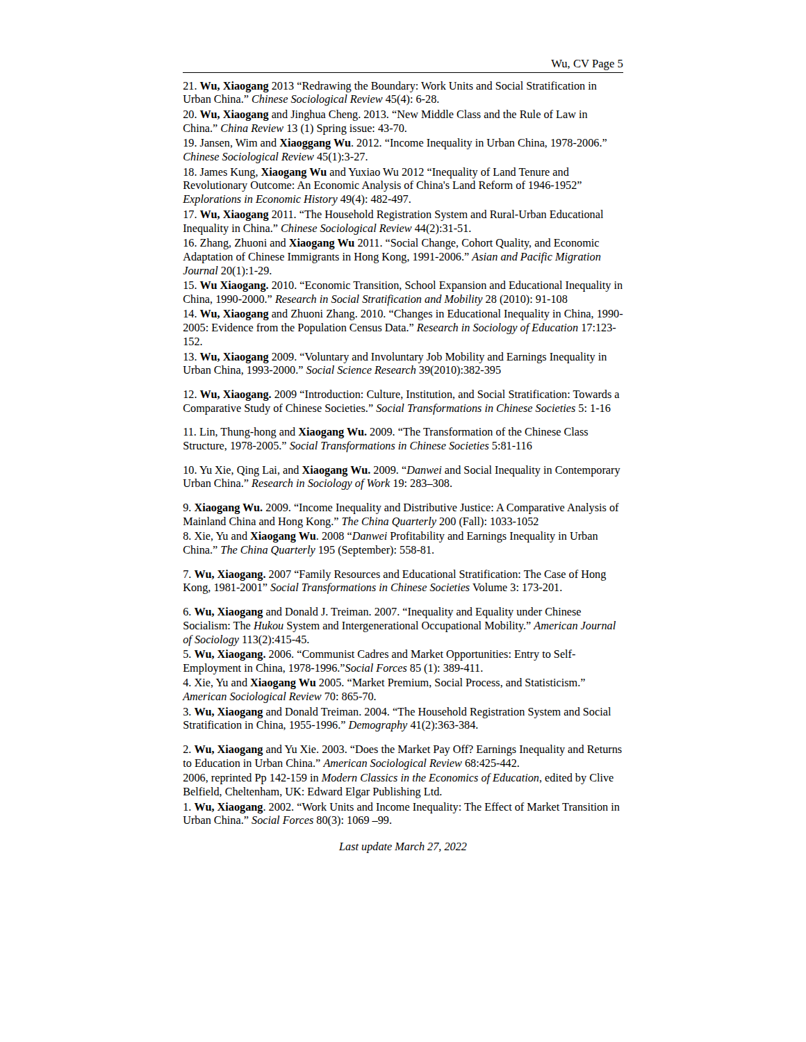Wu, CV Page 5
21. Wu, Xiaogang 2013 “Redrawing the Boundary: Work Units and Social Stratification in Urban China.” Chinese Sociological Review 45(4): 6-28.
20. Wu, Xiaogang and Jinghua Cheng. 2013. “New Middle Class and the Rule of Law in China.” China Review 13 (1) Spring issue: 43-70.
19. Jansen, Wim and Xiaoggang Wu. 2012. “Income Inequality in Urban China, 1978-2006.” Chinese Sociological Review 45(1):3-27.
18. James Kung, Xiaogang Wu and Yuxiao Wu 2012 “Inequality of Land Tenure and Revolutionary Outcome: An Economic Analysis of China's Land Reform of 1946-1952” Explorations in Economic History 49(4): 482-497.
17. Wu, Xiaogang 2011. “The Household Registration System and Rural-Urban Educational Inequality in China.” Chinese Sociological Review 44(2):31-51.
16. Zhang, Zhuoni and Xiaogang Wu 2011. “Social Change, Cohort Quality, and Economic Adaptation of Chinese Immigrants in Hong Kong, 1991-2006.” Asian and Pacific Migration Journal 20(1):1-29.
15. Wu Xiaogang. 2010. “Economic Transition, School Expansion and Educational Inequality in China, 1990-2000.” Research in Social Stratification and Mobility 28 (2010): 91-108
14. Wu, Xiaogang and Zhuoni Zhang. 2010. “Changes in Educational Inequality in China, 1990-2005: Evidence from the Population Census Data.” Research in Sociology of Education 17:123-152.
13. Wu, Xiaogang 2009. “Voluntary and Involuntary Job Mobility and Earnings Inequality in Urban China, 1993-2000.” Social Science Research 39(2010):382-395
12. Wu, Xiaogang. 2009 “Introduction: Culture, Institution, and Social Stratification: Towards a Comparative Study of Chinese Societies.” Social Transformations in Chinese Societies 5: 1-16
11. Lin, Thung-hong and Xiaogang Wu. 2009. “The Transformation of the Chinese Class Structure, 1978-2005.” Social Transformations in Chinese Societies 5:81-116
10. Yu Xie, Qing Lai, and Xiaogang Wu. 2009. “Danwei and Social Inequality in Contemporary Urban China.” Research in Sociology of Work 19: 283–308.
9. Xiaogang Wu. 2009. “Income Inequality and Distributive Justice: A Comparative Analysis of Mainland China and Hong Kong.” The China Quarterly 200 (Fall): 1033-1052
8. Xie, Yu and Xiaogang Wu. 2008 “Danwei Profitability and Earnings Inequality in Urban China.” The China Quarterly 195 (September): 558-81.
7. Wu, Xiaogang. 2007 “Family Resources and Educational Stratification: The Case of Hong Kong, 1981-2001” Social Transformations in Chinese Societies Volume 3: 173-201.
6. Wu, Xiaogang and Donald J. Treiman. 2007. “Inequality and Equality under Chinese Socialism: The Hukou System and Intergenerational Occupational Mobility.” American Journal of Sociology 113(2):415-45.
5. Wu, Xiaogang. 2006. “Communist Cadres and Market Opportunities: Entry to Self-Employment in China, 1978-1996.”Social Forces 85 (1): 389-411.
4. Xie, Yu and Xiaogang Wu 2005. “Market Premium, Social Process, and Statisticism.” American Sociological Review 70: 865-70.
3. Wu, Xiaogang and Donald Treiman. 2004. “The Household Registration System and Social Stratification in China, 1955-1996.” Demography 41(2):363-384.
2. Wu, Xiaogang and Yu Xie. 2003. “Does the Market Pay Off? Earnings Inequality and Returns to Education in Urban China.” American Sociological Review 68:425-442.
2006, reprinted Pp 142-159 in Modern Classics in the Economics of Education, edited by Clive Belfield, Cheltenham, UK: Edward Elgar Publishing Ltd.
1. Wu, Xiaogang. 2002. “Work Units and Income Inequality: The Effect of Market Transition in Urban China.” Social Forces 80(3): 1069 –99.
Last update March 27, 2022